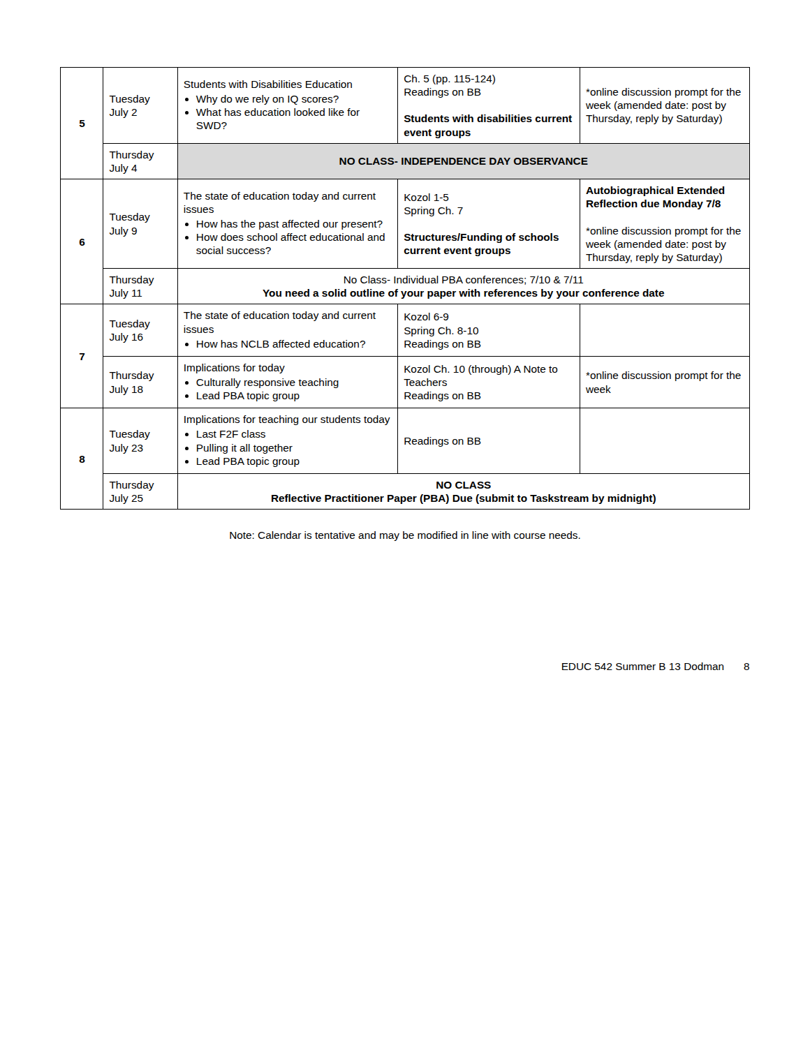| 5 | Tuesday July 2 | Students with Disabilities Education Why do we rely on IQ scores? What has education looked like for SWD? | Ch. 5 (pp. 115-124) Readings on BB Students with disabilities current event groups | *online discussion prompt for the week (amended date: post by Thursday, reply by Saturday) |
| Thursday July 4 | NO CLASS- INDEPENDENCE DAY OBSERVANCE |
| 6 | Tuesday July 9 | The state of education today and current issues How has the past affected our present? How does school affect educational and social success? | Kozol 1-5 Spring Ch. 7 Structures/Funding of schools current event groups | Autobiographical Extended Reflection due Monday 7/8 *online discussion prompt for the week (amended date: post by Thursday, reply by Saturday) |
| Thursday July 11 | No Class- Individual PBA conferences; 7/10 & 7/11 You need a solid outline of your paper with references by your conference date |
| 7 | Tuesday July 16 | The state of education today and current issues How has NCLB affected education? | Kozol 6-9 Spring Ch. 8-10 Readings on BB | |
| Thursday July 18 | Implications for today Culturally responsive teaching Lead PBA topic group | Kozol Ch. 10 (through) A Note to Teachers Readings on BB | *online discussion prompt for the week |
| 8 | Tuesday July 23 | Implications for teaching our students today Last F2F class Pulling it all together Lead PBA topic group | Readings on BB | |
| Thursday July 25 | NO CLASS Reflective Practitioner Paper (PBA) Due (submit to Taskstream by midnight) |
Note: Calendar is tentative and may be modified in line with course needs.
EDUC 542 Summer B 13 Dodman8